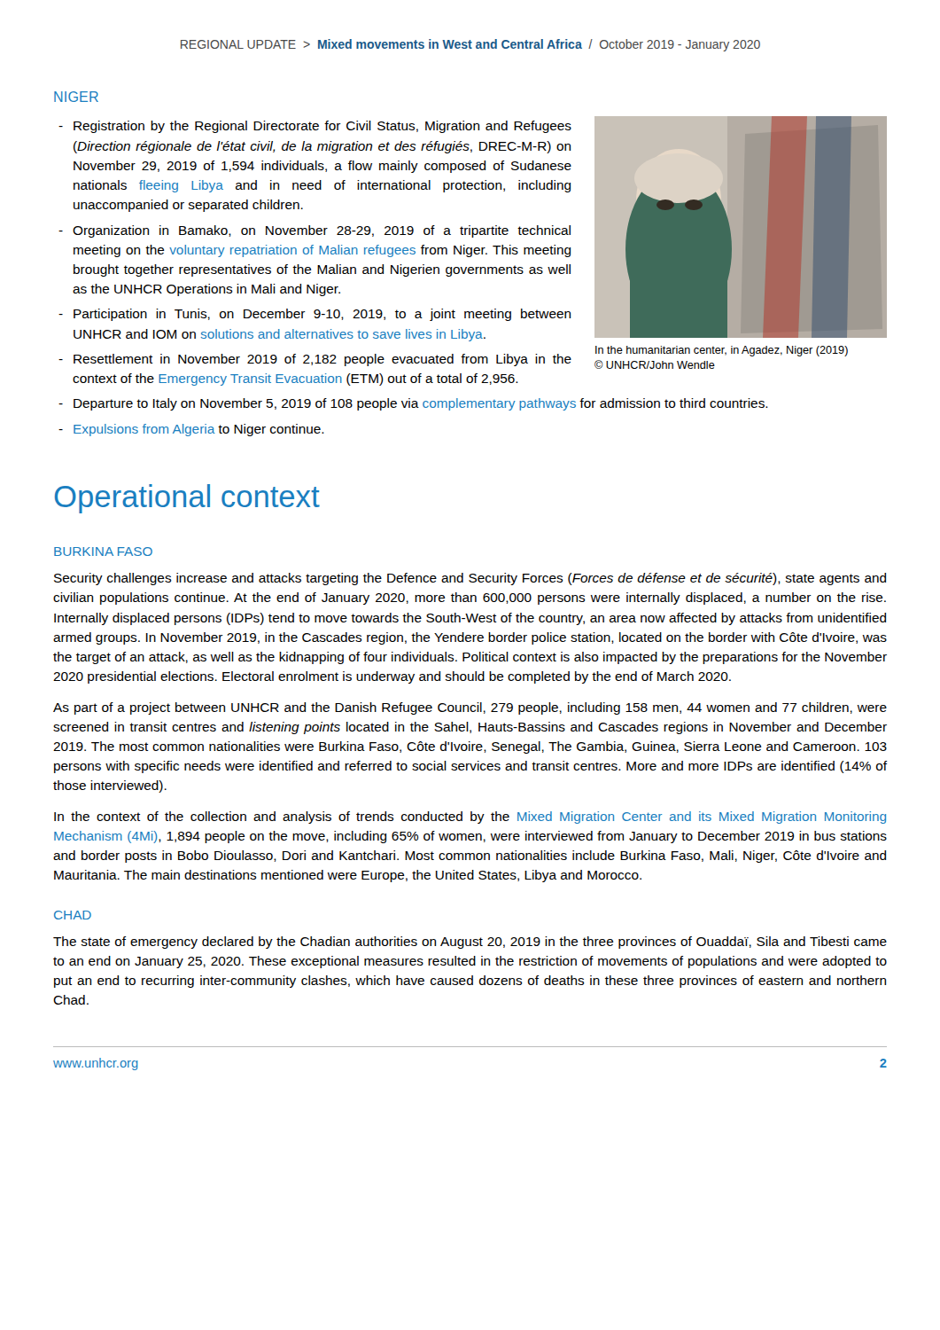REGIONAL UPDATE > Mixed movements in West and Central Africa / October 2019 - January 2020
NIGER
In the humanitarian center, in Agadez, Niger (2019)
© UNHCR/John Wendle
Registration by the Regional Directorate for Civil Status, Migration and Refugees (Direction régionale de l'état civil, de la migration et des réfugiés, DREC-M-R) on November 29, 2019 of 1,594 individuals, a flow mainly composed of Sudanese nationals fleeing Libya and in need of international protection, including unaccompanied or separated children.
Organization in Bamako, on November 28-29, 2019 of a tripartite technical meeting on the voluntary repatriation of Malian refugees from Niger. This meeting brought together representatives of the Malian and Nigerien governments as well as the UNHCR Operations in Mali and Niger.
Participation in Tunis, on December 9-10, 2019, to a joint meeting between UNHCR and IOM on solutions and alternatives to save lives in Libya.
Resettlement in November 2019 of 2,182 people evacuated from Libya in the context of the Emergency Transit Evacuation (ETM) out of a total of 2,956.
Departure to Italy on November 5, 2019 of 108 people via complementary pathways for admission to third countries.
Expulsions from Algeria to Niger continue.
Operational context
BURKINA FASO
Security challenges increase and attacks targeting the Defence and Security Forces (Forces de défense et de sécurité), state agents and civilian populations continue. At the end of January 2020, more than 600,000 persons were internally displaced, a number on the rise. Internally displaced persons (IDPs) tend to move towards the South-West of the country, an area now affected by attacks from unidentified armed groups. In November 2019, in the Cascades region, the Yendere border police station, located on the border with Côte d'Ivoire, was the target of an attack, as well as the kidnapping of four individuals. Political context is also impacted by the preparations for the November 2020 presidential elections. Electoral enrolment is underway and should be completed by the end of March 2020.
As part of a project between UNHCR and the Danish Refugee Council, 279 people, including 158 men, 44 women and 77 children, were screened in transit centres and listening points located in the Sahel, Hauts-Bassins and Cascades regions in November and December 2019. The most common nationalities were Burkina Faso, Côte d'Ivoire, Senegal, The Gambia, Guinea, Sierra Leone and Cameroon. 103 persons with specific needs were identified and referred to social services and transit centres. More and more IDPs are identified (14% of those interviewed).
In the context of the collection and analysis of trends conducted by the Mixed Migration Center and its Mixed Migration Monitoring Mechanism (4Mi), 1,894 people on the move, including 65% of women, were interviewed from January to December 2019 in bus stations and border posts in Bobo Dioulasso, Dori and Kantchari. Most common nationalities include Burkina Faso, Mali, Niger, Côte d'Ivoire and Mauritania. The main destinations mentioned were Europe, the United States, Libya and Morocco.
CHAD
The state of emergency declared by the Chadian authorities on August 20, 2019 in the three provinces of Ouaddaï, Sila and Tibesti came to an end on January 25, 2020. These exceptional measures resulted in the restriction of movements of populations and were adopted to put an end to recurring inter-community clashes, which have caused dozens of deaths in these three provinces of eastern and northern Chad.
www.unhcr.org 2